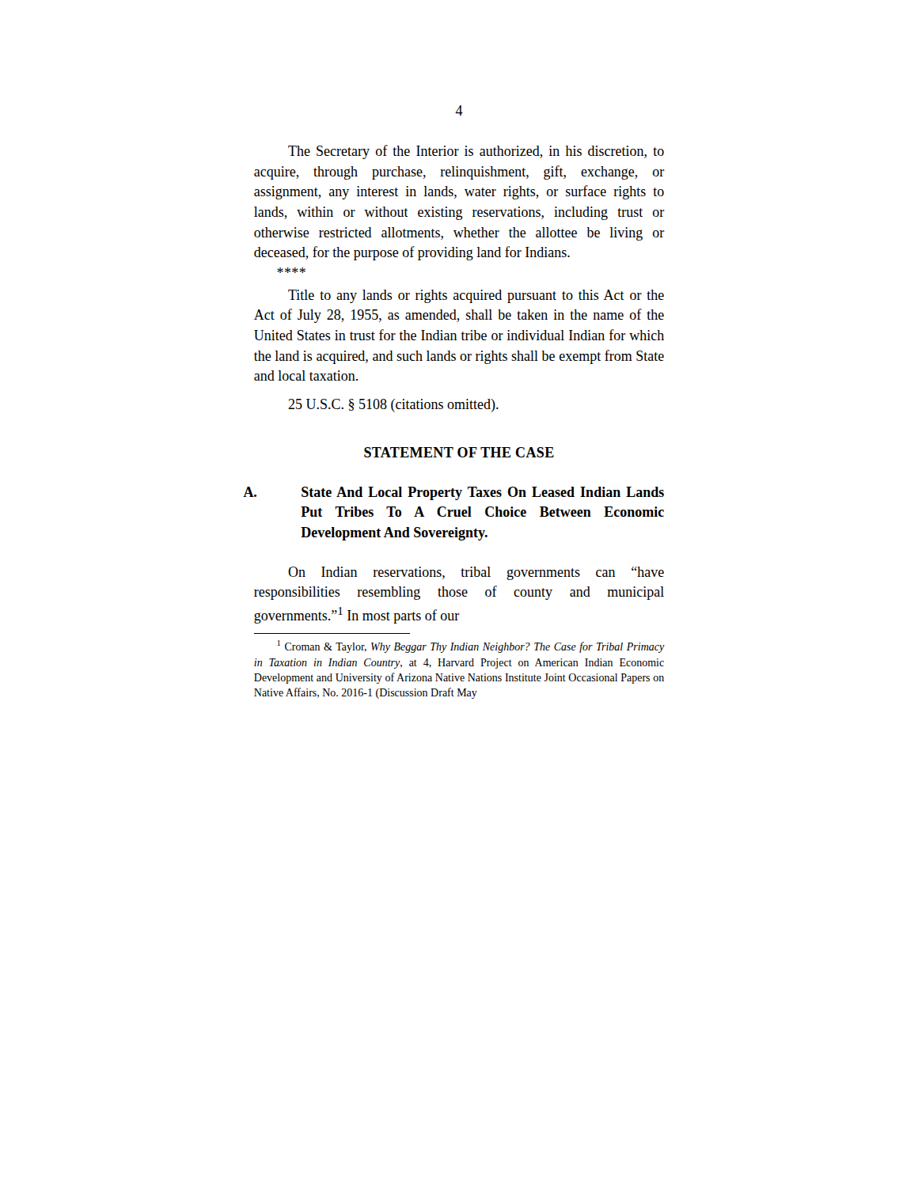4
The Secretary of the Interior is authorized, in his discretion, to acquire, through purchase, relinquishment, gift, exchange, or assignment, any interest in lands, water rights, or surface rights to lands, within or without existing reservations, including trust or otherwise restricted allotments, whether the allottee be living or deceased, for the purpose of providing land for Indians.
****
Title to any lands or rights acquired pursuant to this Act or the Act of July 28, 1955, as amended, shall be taken in the name of the United States in trust for the Indian tribe or individual Indian for which the land is acquired, and such lands or rights shall be exempt from State and local taxation.
25 U.S.C. § 5108 (citations omitted).
STATEMENT OF THE CASE
A. State And Local Property Taxes On Leased Indian Lands Put Tribes To A Cruel Choice Between Economic Development And Sovereignty.
On Indian reservations, tribal governments can “have responsibilities resembling those of county and municipal governments.”1 In most parts of our
1 Croman & Taylor, Why Beggar Thy Indian Neighbor? The Case for Tribal Primacy in Taxation in Indian Country, at 4, Harvard Project on American Indian Economic Development and University of Arizona Native Nations Institute Joint Occasional Papers on Native Affairs, No. 2016-1 (Discussion Draft May